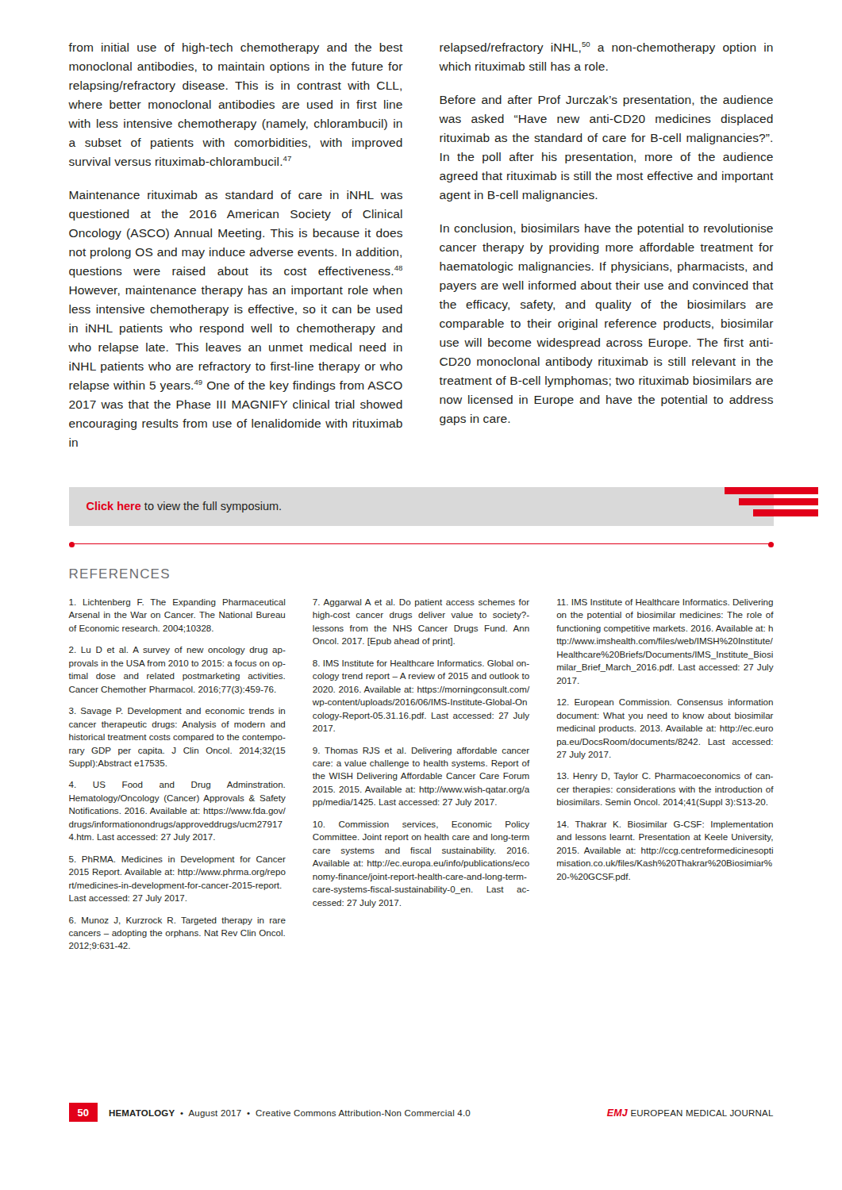from initial use of high-tech chemotherapy and the best monoclonal antibodies, to maintain options in the future for relapsing/refractory disease. This is in contrast with CLL, where better monoclonal antibodies are used in first line with less intensive chemotherapy (namely, chlorambucil) in a subset of patients with comorbidities, with improved survival versus rituximab-chlorambucil.47
Maintenance rituximab as standard of care in iNHL was questioned at the 2016 American Society of Clinical Oncology (ASCO) Annual Meeting. This is because it does not prolong OS and may induce adverse events. In addition, questions were raised about its cost effectiveness.48 However, maintenance therapy has an important role when less intensive chemotherapy is effective, so it can be used in iNHL patients who respond well to chemotherapy and who relapse late. This leaves an unmet medical need in iNHL patients who are refractory to first-line therapy or who relapse within 5 years.49 One of the key findings from ASCO 2017 was that the Phase III MAGNIFY clinical trial showed encouraging results from use of lenalidomide with rituximab in
relapsed/refractory iNHL,50 a non-chemotherapy option in which rituximab still has a role.
Before and after Prof Jurczak’s presentation, the audience was asked “Have new anti-CD20 medicines displaced rituximab as the standard of care for B-cell malignancies?”. In the poll after his presentation, more of the audience agreed that rituximab is still the most effective and important agent in B-cell malignancies.
In conclusion, biosimilars have the potential to revolutionise cancer therapy by providing more affordable treatment for haematologic malignancies. If physicians, pharmacists, and payers are well informed about their use and convinced that the efficacy, safety, and quality of the biosimilars are comparable to their original reference products, biosimilar use will become widespread across Europe. The first anti-CD20 monoclonal antibody rituximab is still relevant in the treatment of B-cell lymphomas; two rituximab biosimilars are now licensed in Europe and have the potential to address gaps in care.
Click here to view the full symposium.
REFERENCES
1. Lichtenberg F. The Expanding Pharmaceutical Arsenal in the War on Cancer. The National Bureau of Economic research. 2004;10328.
2. Lu D et al. A survey of new oncology drug approvals in the USA from 2010 to 2015: a focus on optimal dose and related postmarketing activities. Cancer Chemother Pharmacol. 2016;77(3):459-76.
3. Savage P. Development and economic trends in cancer therapeutic drugs: Analysis of modern and historical treatment costs compared to the contemporary GDP per capita. J Clin Oncol. 2014;32(15 Suppl):Abstract e17535.
4. US Food and Drug Adminstration. Hematology/Oncology (Cancer) Approvals & Safety Notifications. 2016. Available at: https://www.fda.gov/drugs/informationondrugs/approveddrugs/ucm279174.htm. Last accessed: 27 July 2017.
5. PhRMA. Medicines in Development for Cancer 2015 Report. Available at: http://www.phrma.org/report/medicines-in-development-for-cancer-2015-report. Last accessed: 27 July 2017.
6. Munoz J, Kurzrock R. Targeted therapy in rare cancers – adopting the orphans. Nat Rev Clin Oncol. 2012;9:631-42.
7. Aggarwal A et al. Do patient access schemes for high-cost cancer drugs deliver value to society?-lessons from the NHS Cancer Drugs Fund. Ann Oncol. 2017. [Epub ahead of print].
8. IMS Institute for Healthcare Informatics. Global oncology trend report – A review of 2015 and outlook to 2020. 2016. Available at: https://morningconsult.com/wp-content/uploads/2016/06/IMS-Institute-Global-Oncology-Report-05.31.16.pdf. Last accessed: 27 July 2017.
9. Thomas RJS et al. Delivering affordable cancer care: a value challenge to health systems. Report of the WISH Delivering Affordable Cancer Care Forum 2015. 2015. Available at: http://www.wish-qatar.org/app/media/1425. Last accessed: 27 July 2017.
10. Commission services, Economic Policy Committee. Joint report on health care and long-term care systems and fiscal sustainability. 2016. Available at: http://ec.europa.eu/info/publications/economy-finance/joint-report-health-care-and-long-term-care-systems-fiscal-sustainability-0_en. Last accessed: 27 July 2017.
11. IMS Institute of Healthcare Informatics. Delivering on the potential of biosimilar medicines: The role of functioning competitive markets. 2016. Available at: http://www.imshealth.com/files/web/IMSH%20Institute/Healthcare%20Briefs/Documents/IMS_Institute_Biosimilar_Brief_March_2016.pdf. Last accessed: 27 July 2017.
12. European Commission. Consensus information document: What you need to know about biosimilar medicinal products. 2013. Available at: http://ec.europa.eu/DocsRoom/documents/8242. Last accessed: 27 July 2017.
13. Henry D, Taylor C. Pharmacoeconomics of cancer therapies: considerations with the introduction of biosimilars. Semin Oncol. 2014;41(Suppl 3):S13-20.
14. Thakrar K. Biosimilar G-CSF: Implementation and lessons learnt. Presentation at Keele University, 2015. Available at: http://ccg.centreformedicinesoptimisation.co.uk/files/Kash%20Thakrar%20Biosimiar%20-%20GCSF.pdf.
50
HEMATOLOGY • August 2017 • Creative Commons Attribution-Non Commercial 4.0
EMJ EUROPEAN MEDICAL JOURNAL